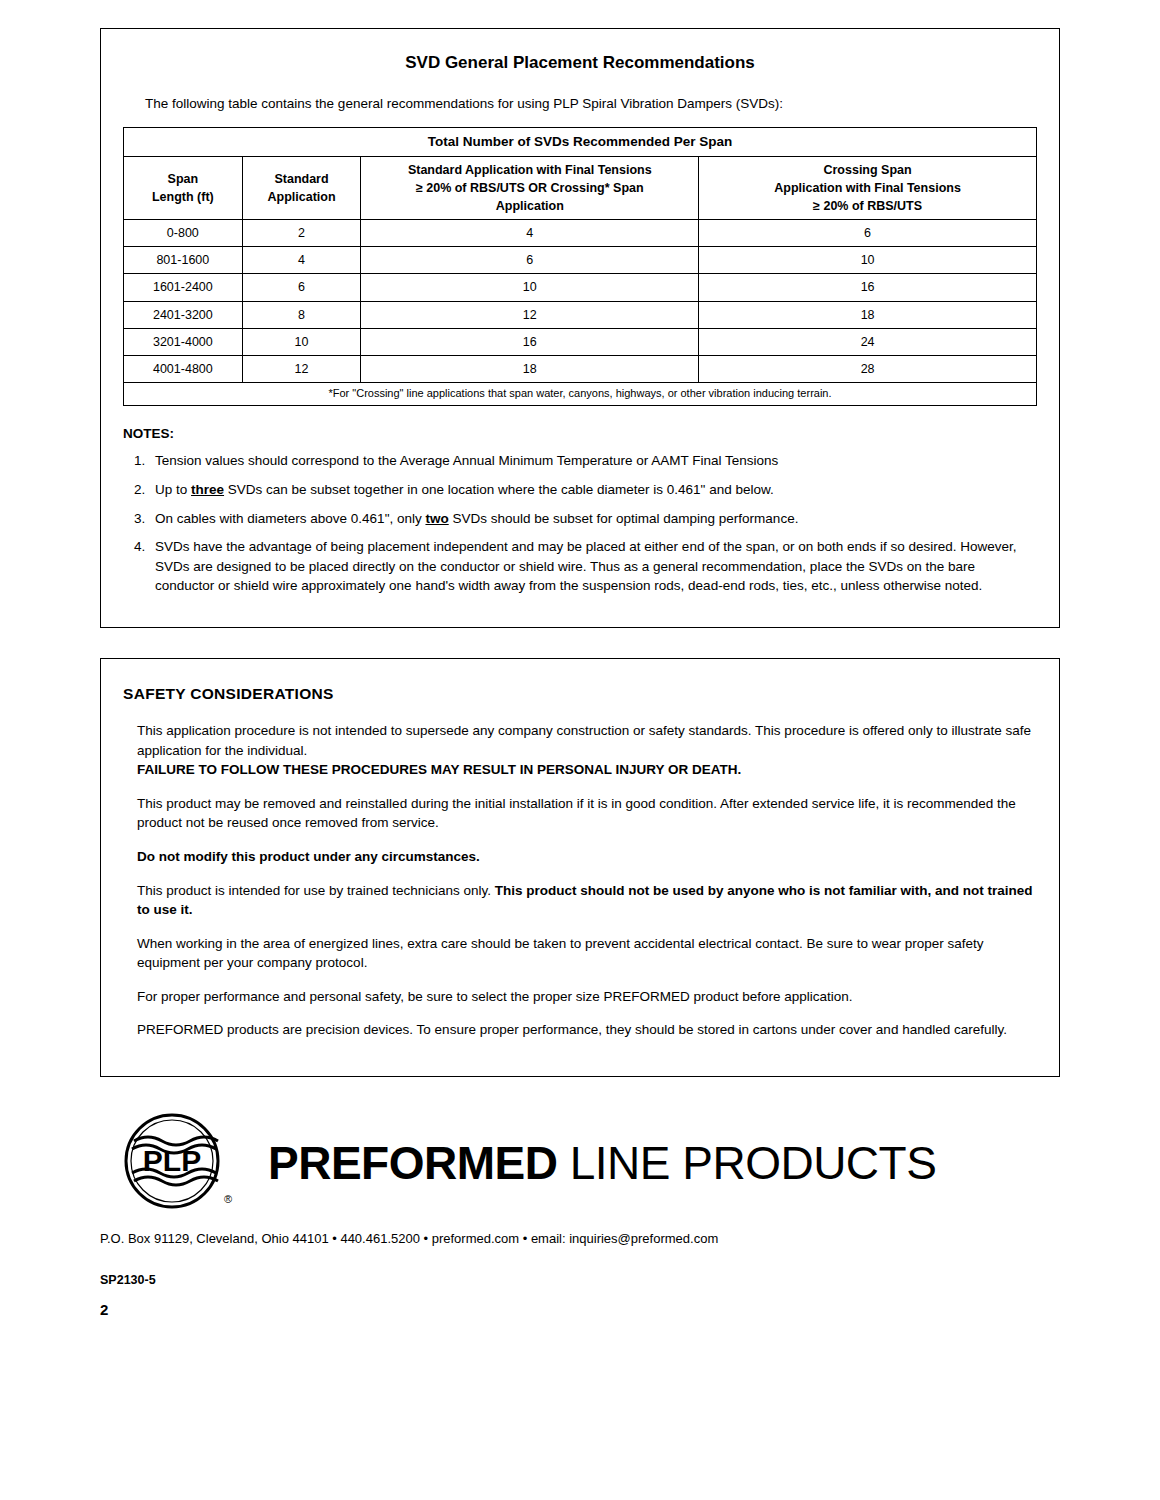SVD General Placement Recommendations
The following table contains the general recommendations for using PLP Spiral Vibration Dampers (SVDs):
| Total Number of SVDs Recommended Per Span |
| Span Length (ft) | Standard Application | Standard Application with Final Tensions ≥ 20% of RBS/UTS OR Crossing* Span Application | Crossing Span Application with Final Tensions ≥ 20% of RBS/UTS |
| 0-800 | 2 | 4 | 6 |
| 801-1600 | 4 | 6 | 10 |
| 1601-2400 | 6 | 10 | 16 |
| 2401-3200 | 8 | 12 | 18 |
| 3201-4000 | 10 | 16 | 24 |
| 4001-4800 | 12 | 18 | 28 |
| *For "Crossing" line applications that span water, canyons, highways, or other vibration inducing terrain. |
NOTES:
Tension values should correspond to the Average Annual Minimum Temperature or AAMT Final Tensions
Up to three SVDs can be subset together in one location where the cable diameter is 0.461" and below.
On cables with diameters above 0.461", only two SVDs should be subset for optimal damping performance.
SVDs have the advantage of being placement independent and may be placed at either end of the span, or on both ends if so desired. However, SVDs are designed to be placed directly on the conductor or shield wire. Thus as a general recommendation, place the SVDs on the bare conductor or shield wire approximately one hand's width away from the suspension rods, dead-end rods, ties, etc., unless otherwise noted.
SAFETY CONSIDERATIONS
This application procedure is not intended to supersede any company construction or safety standards. This procedure is offered only to illustrate safe application for the individual.
FAILURE TO FOLLOW THESE PROCEDURES MAY RESULT IN PERSONAL INJURY OR DEATH.
This product may be removed and reinstalled during the initial installation if it is in good condition. After extended service life, it is recommended the product not be reused once removed from service.
Do not modify this product under any circumstances.
This product is intended for use by trained technicians only. This product should not be used by anyone who is not familiar with, and not trained to use it.
When working in the area of energized lines, extra care should be taken to prevent accidental electrical contact. Be sure to wear proper safety equipment per your company protocol.
For proper performance and personal safety, be sure to select the proper size PREFORMED product before application.
PREFORMED products are precision devices. To ensure proper performance, they should be stored in cartons under cover and handled carefully.
PLP ®
PREFORMED LINE PRODUCTS
P.O. Box 91129, Cleveland, Ohio 44101 • 440.461.5200 • preformed.com • email: inquiries@preformed.com
SP2130-5
2